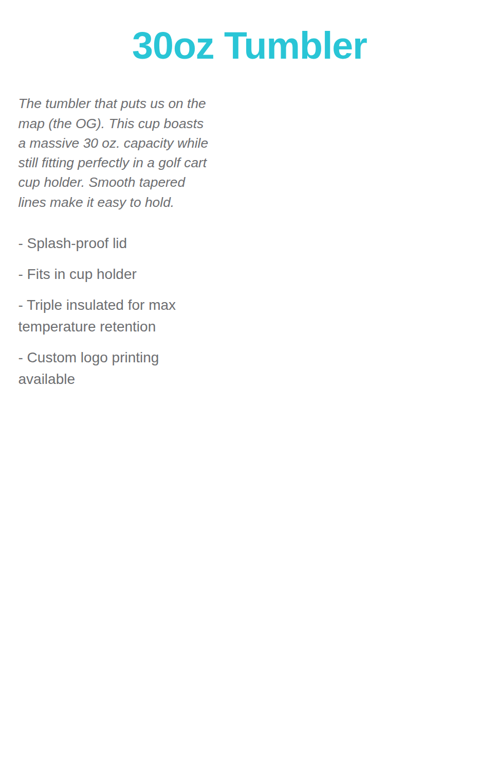30oz Tumbler
The tumbler that puts us on the map (the OG). This cup boasts a massive 30 oz. capacity while still fitting perfectly in a golf cart cup holder. Smooth tapered lines make it easy to hold.
Splash-proof lid
Fits in cup holder
Triple insulated for max temperature retention
Custom logo printing available